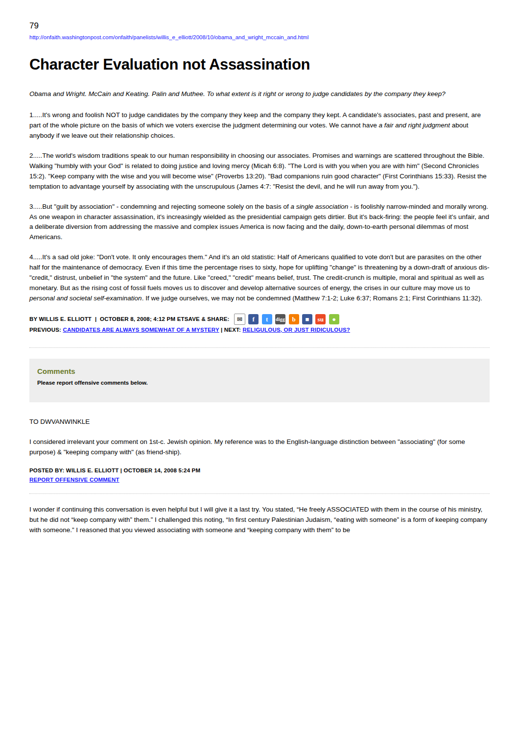79
http://onfaith.washingtonpost.com/onfaith/panelists/willis_e_elliott/2008/10/obama_and_wright_mccain_and.html
Character Evaluation not Assassination
Obama and Wright. McCain and Keating. Palin and Muthee. To what extent is it right or wrong to judge candidates by the company they keep?
1.....It's wrong and foolish NOT to judge candidates by the company they keep and the company they kept. A candidate's associates, past and present, are part of the whole picture on the basis of which we voters exercise the judgment determining our votes. We cannot have a fair and right judgment about anybody if we leave out their relationship choices.
2.....The world's wisdom traditions speak to our human responsibility in choosing our associates. Promises and warnings are scattered throughout the Bible. Walking "humbly with your God" is related to doing justice and loving mercy (Micah 6:8). "The Lord is with you when you are with him" (Second Chronicles 15:2). "Keep company with the wise and you will become wise" (Proverbs 13:20). "Bad companions ruin good character" (First Corinthians 15:33). Resist the temptation to advantage yourself by associating with the unscrupulous (James 4:7: "Resist the devil, and he will run away from you.").
3.....But "guilt by association" - condemning and rejecting someone solely on the basis of a single association - is foolishly narrow-minded and morally wrong. As one weapon in character assassination, it's increasingly wielded as the presidential campaign gets dirtier. But it's back-firing: the people feel it's unfair, and a deliberate diversion from addressing the massive and complex issues America is now facing and the daily, down-to-earth personal dilemmas of most Americans.
4.....It's a sad old joke: "Don't vote. It only encourages them." And it's an old statistic: Half of Americans qualified to vote don't but are parasites on the other half for the maintenance of democracy. Even if this time the percentage rises to sixty, hope for uplifting "change" is threatening by a down-draft of anxious dis-"credit," distrust, unbelief in "the system" and the future. Like "creed," "credit" means belief, trust. The credit-crunch is multiple, moral and spiritual as well as monetary. But as the rising cost of fossil fuels moves us to discover and develop alternative sources of energy, the crises in our culture may move us to personal and societal self-examination. If we judge ourselves, we may not be condemned (Matthew 7:1-2; Luke 6:37; Romans 2:1; First Corinthians 11:32).
BY WILLIS E. ELLIOTT | OCTOBER 8, 2008; 4:12 PM ETSAVE & SHARE: ✉ f t digg b ■ su ●
PREVIOUS: CANDIDATES ARE ALWAYS SOMEWHAT OF A MYSTERY | NEXT: RELIGULOUS, OR JUST RIDICULOUS?
Comments
Please report offensive comments below.
TO DWVANWINKLE
I considered irrelevant your comment on 1st-c. Jewish opinion. My reference was to the English-language distinction between "associating" (for some purpose) & "keeping company with" (as friend-ship).
POSTED BY: WILLIS E. ELLIOTT | OCTOBER 14, 2008 5:24 PM
REPORT OFFENSIVE COMMENT
I wonder if continuing this conversation is even helpful but I will give it a last try. You stated, “He freely ASSOCIATED with them in the course of his ministry, but he did not “keep company with” them.” I challenged this noting, “In first century Palestinian Judaism, “eating with someone” is a form of keeping company with someone.” I reasoned that you viewed associating with someone and “keeping company with them” to be